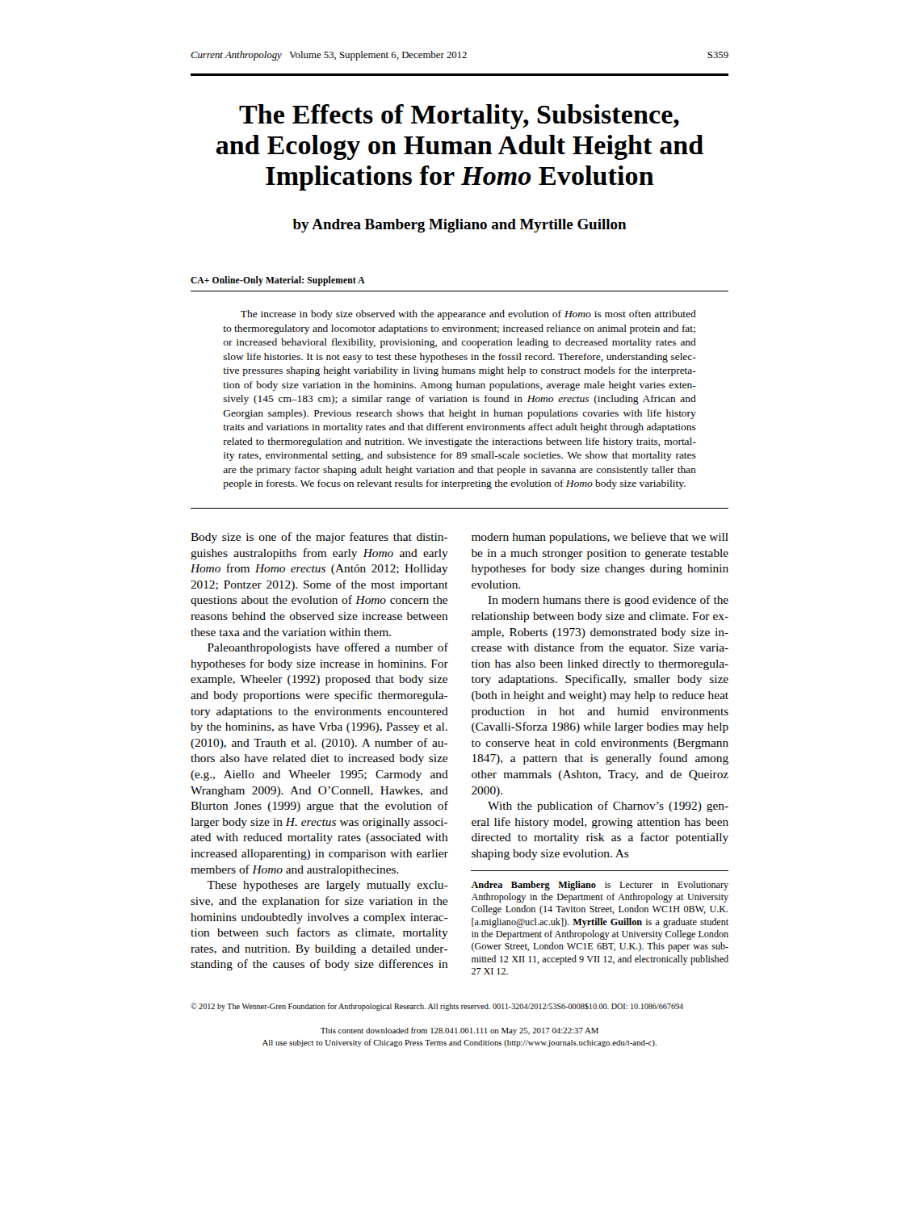Current Anthropology Volume 53, Supplement 6, December 2012
S359
The Effects of Mortality, Subsistence, and Ecology on Human Adult Height and Implications for Homo Evolution
by Andrea Bamberg Migliano and Myrtille Guillon
CA+ Online-Only Material: Supplement A
The increase in body size observed with the appearance and evolution of Homo is most often attributed to thermoregulatory and locomotor adaptations to environment; increased reliance on animal protein and fat; or increased behavioral flexibility, provisioning, and cooperation leading to decreased mortality rates and slow life histories. It is not easy to test these hypotheses in the fossil record. Therefore, understanding selective pressures shaping height variability in living humans might help to construct models for the interpretation of body size variation in the hominins. Among human populations, average male height varies extensively (145 cm–183 cm); a similar range of variation is found in Homo erectus (including African and Georgian samples). Previous research shows that height in human populations covaries with life history traits and variations in mortality rates and that different environments affect adult height through adaptations related to thermoregulation and nutrition. We investigate the interactions between life history traits, mortality rates, environmental setting, and subsistence for 89 small-scale societies. We show that mortality rates are the primary factor shaping adult height variation and that people in savanna are consistently taller than people in forests. We focus on relevant results for interpreting the evolution of Homo body size variability.
Body size is one of the major features that distinguishes australopiths from early Homo and early Homo from Homo erectus (Antón 2012; Holliday 2012; Pontzer 2012). Some of the most important questions about the evolution of Homo concern the reasons behind the observed size increase between these taxa and the variation within them.
Paleoanthropologists have offered a number of hypotheses for body size increase in hominins. For example, Wheeler (1992) proposed that body size and body proportions were specific thermoregulatory adaptations to the environments encountered by the hominins, as have Vrba (1996), Passey et al. (2010), and Trauth et al. (2010). A number of authors also have related diet to increased body size (e.g., Aiello and Wheeler 1995; Carmody and Wrangham 2009). And O’Connell, Hawkes, and Blurton Jones (1999) argue that the evolution of larger body size in H. erectus was originally associated with reduced mortality rates (associated with increased alloparenting) in comparison with earlier members of Homo and australopithecines.
These hypotheses are largely mutually exclusive, and the explanation for size variation in the hominins undoubtedly involves a complex interaction between such factors as climate, mortality rates, and nutrition. By building a detailed understanding of the causes of body size differences in modern human populations, we believe that we will be in a much stronger position to generate testable hypotheses for body size changes during hominin evolution.
In modern humans there is good evidence of the relationship between body size and climate. For example, Roberts (1973) demonstrated body size increase with distance from the equator. Size variation has also been linked directly to thermoregulatory adaptations. Specifically, smaller body size (both in height and weight) may help to reduce heat production in hot and humid environments (Cavalli-Sforza 1986) while larger bodies may help to conserve heat in cold environments (Bergmann 1847), a pattern that is generally found among other mammals (Ashton, Tracy, and de Queiroz 2000).
With the publication of Charnov’s (1992) general life history model, growing attention has been directed to mortality risk as a factor potentially shaping body size evolution. As
Andrea Bamberg Migliano is Lecturer in Evolutionary Anthropology in the Department of Anthropology at University College London (14 Taviton Street, London WC1H 0BW, U.K. [a.migliano@ucl.ac.uk]). Myrtille Guillon is a graduate student in the Department of Anthropology at University College London (Gower Street, London WC1E 6BT, U.K.). This paper was submitted 12 XII 11, accepted 9 VII 12, and electronically published 27 XI 12.
© 2012 by The Wenner-Gren Foundation for Anthropological Research. All rights reserved. 0011-3204/2012/53S6-0008$10.00. DOI: 10.1086/667694
This content downloaded from 128.041.061.111 on May 25, 2017 04:22:37 AM
All use subject to University of Chicago Press Terms and Conditions (http://www.journals.uchicago.edu/t-and-c).